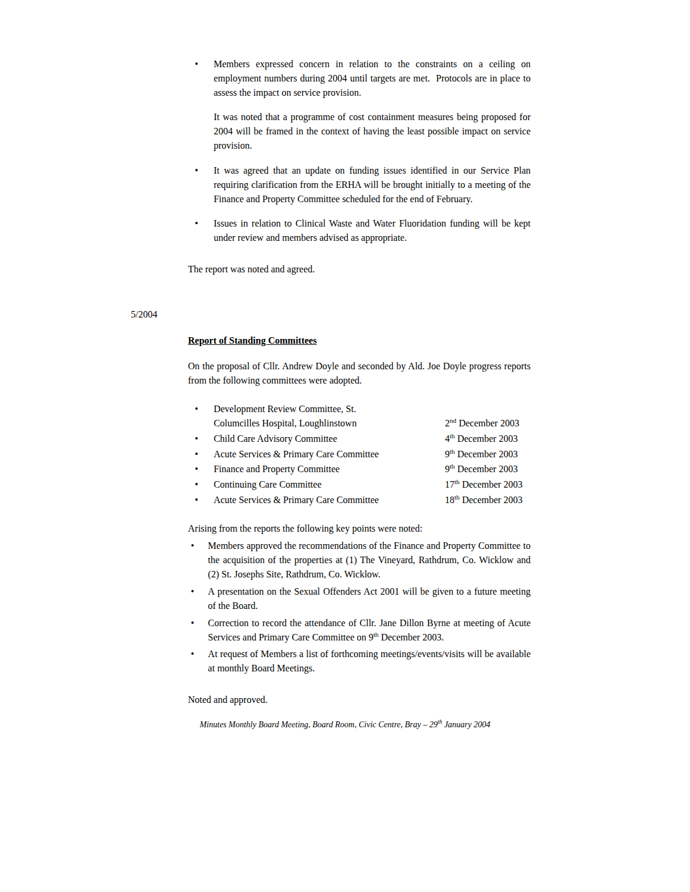Members expressed concern in relation to the constraints on a ceiling on employment numbers during 2004 until targets are met. Protocols are in place to assess the impact on service provision.
It was noted that a programme of cost containment measures being proposed for 2004 will be framed in the context of having the least possible impact on service provision.
It was agreed that an update on funding issues identified in our Service Plan requiring clarification from the ERHA will be brought initially to a meeting of the Finance and Property Committee scheduled for the end of February.
Issues in relation to Clinical Waste and Water Fluoridation funding will be kept under review and members advised as appropriate.
The report was noted and agreed.
5/2004
Report of Standing Committees
On the proposal of Cllr. Andrew Doyle and seconded by Ald. Joe Doyle progress reports from the following committees were adopted.
Development Review Committee, St.
Columcilles Hospital, Loughlinstown
2nd December 2003
Child Care Advisory Committee
4th December 2003
Acute Services & Primary Care Committee
9th December 2003
Finance and Property Committee
9th December 2003
Continuing Care Committee
17th December 2003
Acute Services & Primary Care Committee
18th December 2003
Arising from the reports the following key points were noted:
Members approved the recommendations of the Finance and Property Committee to the acquisition of the properties at (1) The Vineyard, Rathdrum, Co. Wicklow and (2) St. Josephs Site, Rathdrum, Co. Wicklow.
A presentation on the Sexual Offenders Act 2001 will be given to a future meeting of the Board.
Correction to record the attendance of Cllr. Jane Dillon Byrne at meeting of Acute Services and Primary Care Committee on 9th December 2003.
At request of Members a list of forthcoming meetings/events/visits will be available at monthly Board Meetings.
Noted and approved.
Minutes Monthly Board Meeting, Board Room, Civic Centre, Bray – 29th January 2004